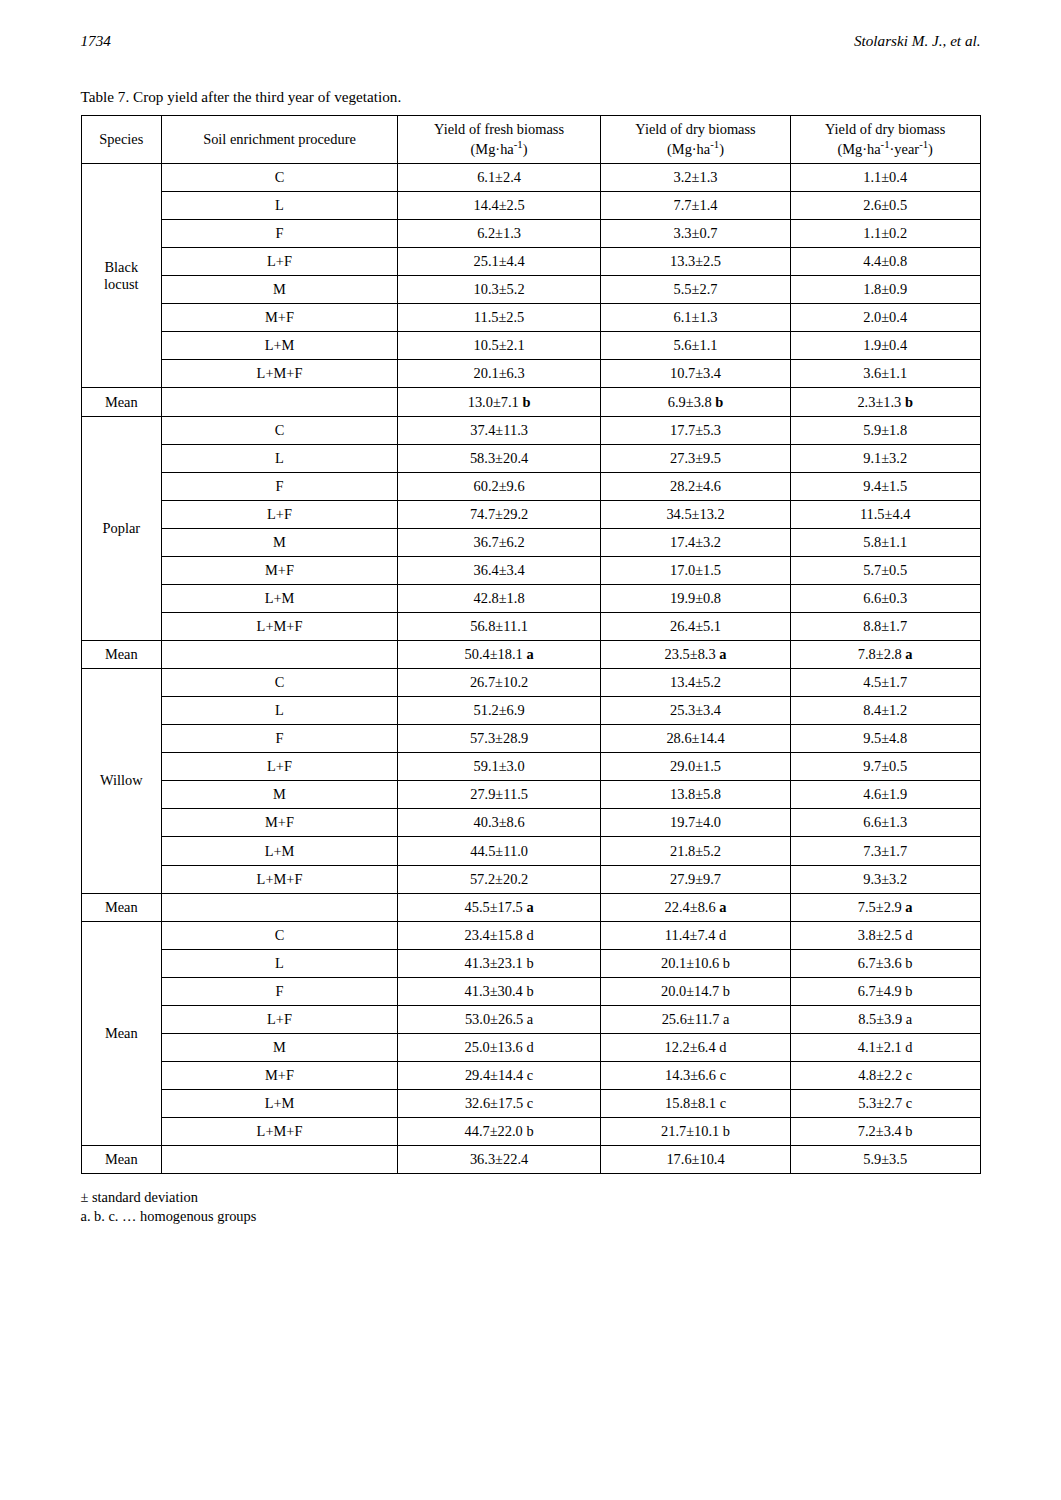1734 Stolarski M. J., et al.
Table 7. Crop yield after the third year of vegetation.
| Species | Soil enrichment procedure | Yield of fresh biomass (Mg·ha -1 ) | Yield of dry biomass (Mg·ha -1 ) | Yield of dry biomass (Mg·ha -1 ·year -1 ) |
| --- | --- | --- | --- | --- |
| Black locust | C | 6.1±2.4 | 3.2±1.3 | 1.1±0.4 |
| L | 14.4±2.5 | 7.7±1.4 | 2.6±0.5 |
| F | 6.2±1.3 | 3.3±0.7 | 1.1±0.2 |
| L+F | 25.1±4.4 | 13.3±2.5 | 4.4±0.8 |
| M | 10.3±5.2 | 5.5±2.7 | 1.8±0.9 |
| M+F | 11.5±2.5 | 6.1±1.3 | 2.0±0.4 |
| L+M | 10.5±2.1 | 5.6±1.1 | 1.9±0.4 |
| L+M+F | 20.1±6.3 | 10.7±3.4 | 3.6±1.1 |
| Mean | | 13.0±7.1 b | 6.9±3.8 b | 2.3±1.3 b |
| Poplar | C | 37.4±11.3 | 17.7±5.3 | 5.9±1.8 |
| L | 58.3±20.4 | 27.3±9.5 | 9.1±3.2 |
| F | 60.2±9.6 | 28.2±4.6 | 9.4±1.5 |
| L+F | 74.7±29.2 | 34.5±13.2 | 11.5±4.4 |
| M | 36.7±6.2 | 17.4±3.2 | 5.8±1.1 |
| M+F | 36.4±3.4 | 17.0±1.5 | 5.7±0.5 |
| L+M | 42.8±1.8 | 19.9±0.8 | 6.6±0.3 |
| L+M+F | 56.8±11.1 | 26.4±5.1 | 8.8±1.7 |
| Mean | | 50.4±18.1 a | 23.5±8.3 a | 7.8±2.8 a |
| Willow | C | 26.7±10.2 | 13.4±5.2 | 4.5±1.7 |
| L | 51.2±6.9 | 25.3±3.4 | 8.4±1.2 |
| F | 57.3±28.9 | 28.6±14.4 | 9.5±4.8 |
| L+F | 59.1±3.0 | 29.0±1.5 | 9.7±0.5 |
| M | 27.9±11.5 | 13.8±5.8 | 4.6±1.9 |
| M+F | 40.3±8.6 | 19.7±4.0 | 6.6±1.3 |
| L+M | 44.5±11.0 | 21.8±5.2 | 7.3±1.7 |
| L+M+F | 57.2±20.2 | 27.9±9.7 | 9.3±3.2 |
| Mean | | 45.5±17.5 a | 22.4±8.6 a | 7.5±2.9 a |
| Mean | C | 23.4±15.8 d | 11.4±7.4 d | 3.8±2.5 d |
| L | 41.3±23.1 b | 20.1±10.6 b | 6.7±3.6 b |
| F | 41.3±30.4 b | 20.0±14.7 b | 6.7±4.9 b |
| L+F | 53.0±26.5 a | 25.6±11.7 a | 8.5±3.9 a |
| M | 25.0±13.6 d | 12.2±6.4 d | 4.1±2.1 d |
| M+F | 29.4±14.4 c | 14.3±6.6 c | 4.8±2.2 c |
| L+M | 32.6±17.5 c | 15.8±8.1 c | 5.3±2.7 c |
| L+M+F | 44.7±22.0 b | 21.7±10.1 b | 7.2±3.4 b |
| Mean | | 36.3±22.4 | 17.6±10.4 | 5.9±3.5 |
± standard deviation
a. b. c. … homogenous groups